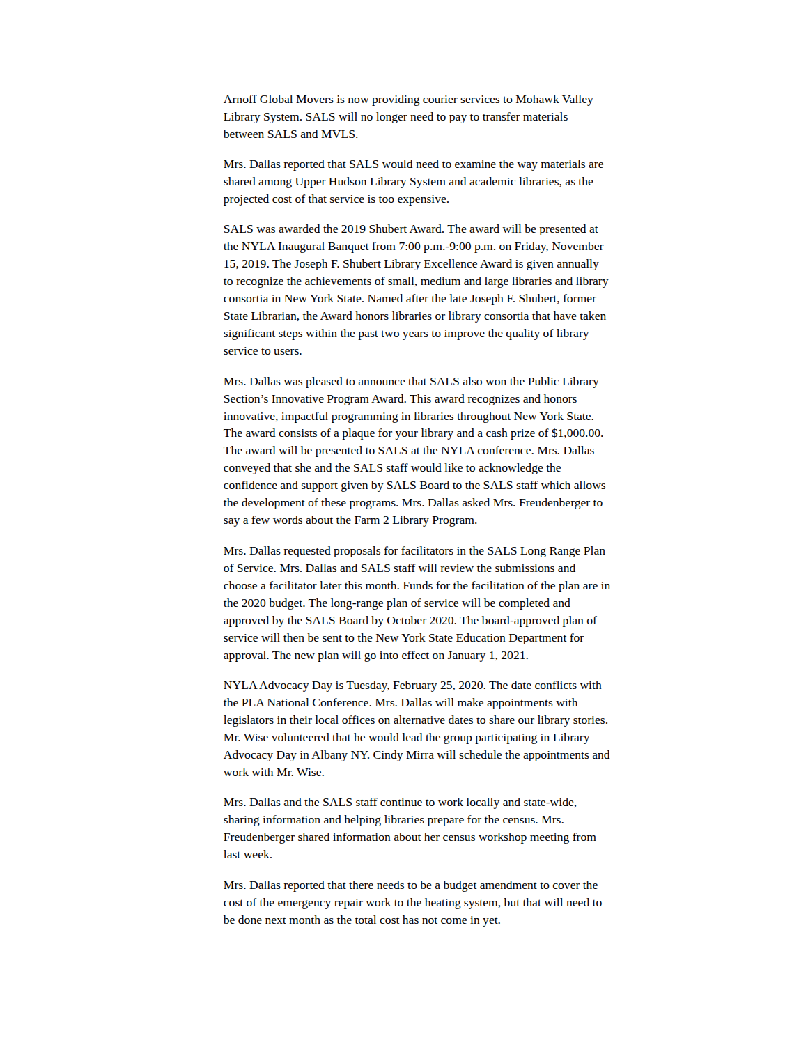Arnoff Global Movers is now providing courier services to Mohawk Valley Library System. SALS will no longer need to pay to transfer materials between SALS and MVLS.
Mrs. Dallas reported that SALS would need to examine the way materials are shared among Upper Hudson Library System and academic libraries, as the projected cost of that service is too expensive.
SALS was awarded the 2019 Shubert Award. The award will be presented at the NYLA Inaugural Banquet from 7:00 p.m.-9:00 p.m. on Friday, November 15, 2019. The Joseph F. Shubert Library Excellence Award is given annually to recognize the achievements of small, medium and large libraries and library consortia in New York State. Named after the late Joseph F. Shubert, former State Librarian, the Award honors libraries or library consortia that have taken significant steps within the past two years to improve the quality of library service to users.
Mrs. Dallas was pleased to announce that SALS also won the Public Library Section’s Innovative Program Award. This award recognizes and honors innovative, impactful programming in libraries throughout New York State. The award consists of a plaque for your library and a cash prize of $1,000.00. The award will be presented to SALS at the NYLA conference. Mrs. Dallas conveyed that she and the SALS staff would like to acknowledge the confidence and support given by SALS Board to the SALS staff which allows the development of these programs. Mrs. Dallas asked Mrs. Freudenberger to say a few words about the Farm 2 Library Program.
Mrs. Dallas requested proposals for facilitators in the SALS Long Range Plan of Service. Mrs. Dallas and SALS staff will review the submissions and choose a facilitator later this month. Funds for the facilitation of the plan are in the 2020 budget. The long-range plan of service will be completed and approved by the SALS Board by October 2020. The board-approved plan of service will then be sent to the New York State Education Department for approval. The new plan will go into effect on January 1, 2021.
NYLA Advocacy Day is Tuesday, February 25, 2020. The date conflicts with the PLA National Conference. Mrs. Dallas will make appointments with legislators in their local offices on alternative dates to share our library stories. Mr. Wise volunteered that he would lead the group participating in Library Advocacy Day in Albany NY. Cindy Mirra will schedule the appointments and work with Mr. Wise.
Mrs. Dallas and the SALS staff continue to work locally and state-wide, sharing information and helping libraries prepare for the census. Mrs. Freudenberger shared information about her census workshop meeting from last week.
Mrs. Dallas reported that there needs to be a budget amendment to cover the cost of the emergency repair work to the heating system, but that will need to be done next month as the total cost has not come in yet.